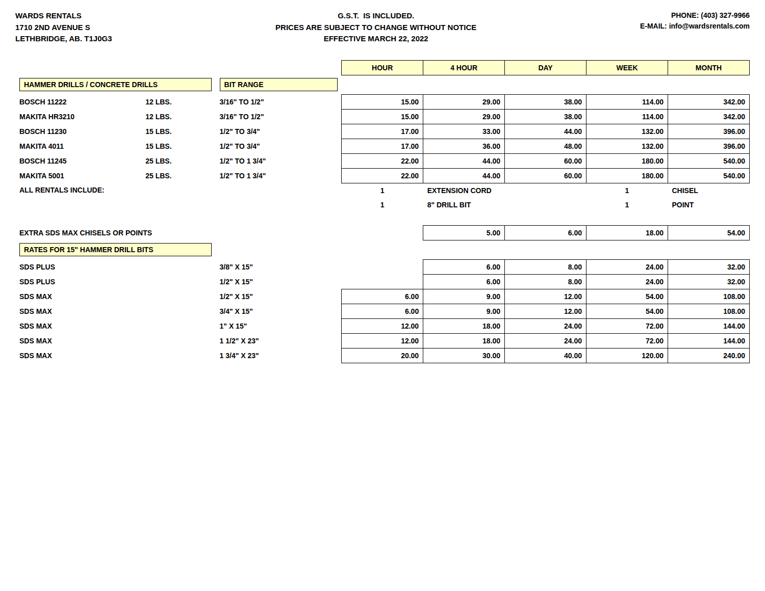WARDS RENTALS
1710 2ND AVENUE S
LETHBRIDGE, AB. T1J0G3
G.S.T. IS INCLUDED.
PRICES ARE SUBJECT TO CHANGE WITHOUT NOTICE
EFFECTIVE MARCH 22, 2022
PHONE: (403) 327-9966
E-MAIL: info@wardsrentals.com
| | | | HOUR | 4 HOUR | DAY | WEEK | MONTH |
| HAMMER DRILLS / CONCRETE DRILLS | BIT RANGE | |
| BOSCH 11222 | 12 LBS. | 3/16" TO 1/2" | 15.00 | 29.00 | 38.00 | 114.00 | 342.00 |
| MAKITA HR3210 | 12 LBS. | 3/16" TO 1/2" | 15.00 | 29.00 | 38.00 | 114.00 | 342.00 |
| BOSCH 11230 | 15 LBS. | 1/2" TO 3/4" | 17.00 | 33.00 | 44.00 | 132.00 | 396.00 |
| MAKITA 4011 | 15 LBS. | 1/2" TO 3/4" | 17.00 | 36.00 | 48.00 | 132.00 | 396.00 |
| BOSCH 11245 | 25 LBS. | 1/2" TO 1 3/4" | 22.00 | 44.00 | 60.00 | 180.00 | 540.00 |
| MAKITA 5001 | 25 LBS. | 1/2" TO 1 3/4" | 22.00 | 44.00 | 60.00 | 180.00 | 540.00 |
| ALL RENTALS INCLUDE: | 1 | EXTENSION CORD | | 1 | CHISEL |
| | 1 | 8" DRILL BIT | | 1 | POINT |
| EXTRA SDS MAX CHISELS OR POINTS | | 5.00 | 6.00 | 18.00 | 54.00 |
| RATES FOR 15" HAMMER DRILL BITS | |
| SDS PLUS | | 3/8" X 15" | | 6.00 | 8.00 | 24.00 | 32.00 |
| SDS PLUS | | 1/2" X 15" | | 6.00 | 8.00 | 24.00 | 32.00 |
| SDS MAX | | 1/2" X 15" | 6.00 | 9.00 | 12.00 | 54.00 | 108.00 |
| SDS MAX | | 3/4" X 15" | 6.00 | 9.00 | 12.00 | 54.00 | 108.00 |
| SDS MAX | | 1" X 15" | 12.00 | 18.00 | 24.00 | 72.00 | 144.00 |
| SDS MAX | | 1 1/2" X 23" | 12.00 | 18.00 | 24.00 | 72.00 | 144.00 |
| SDS MAX | | 1 3/4" X 23" | 20.00 | 30.00 | 40.00 | 120.00 | 240.00 |